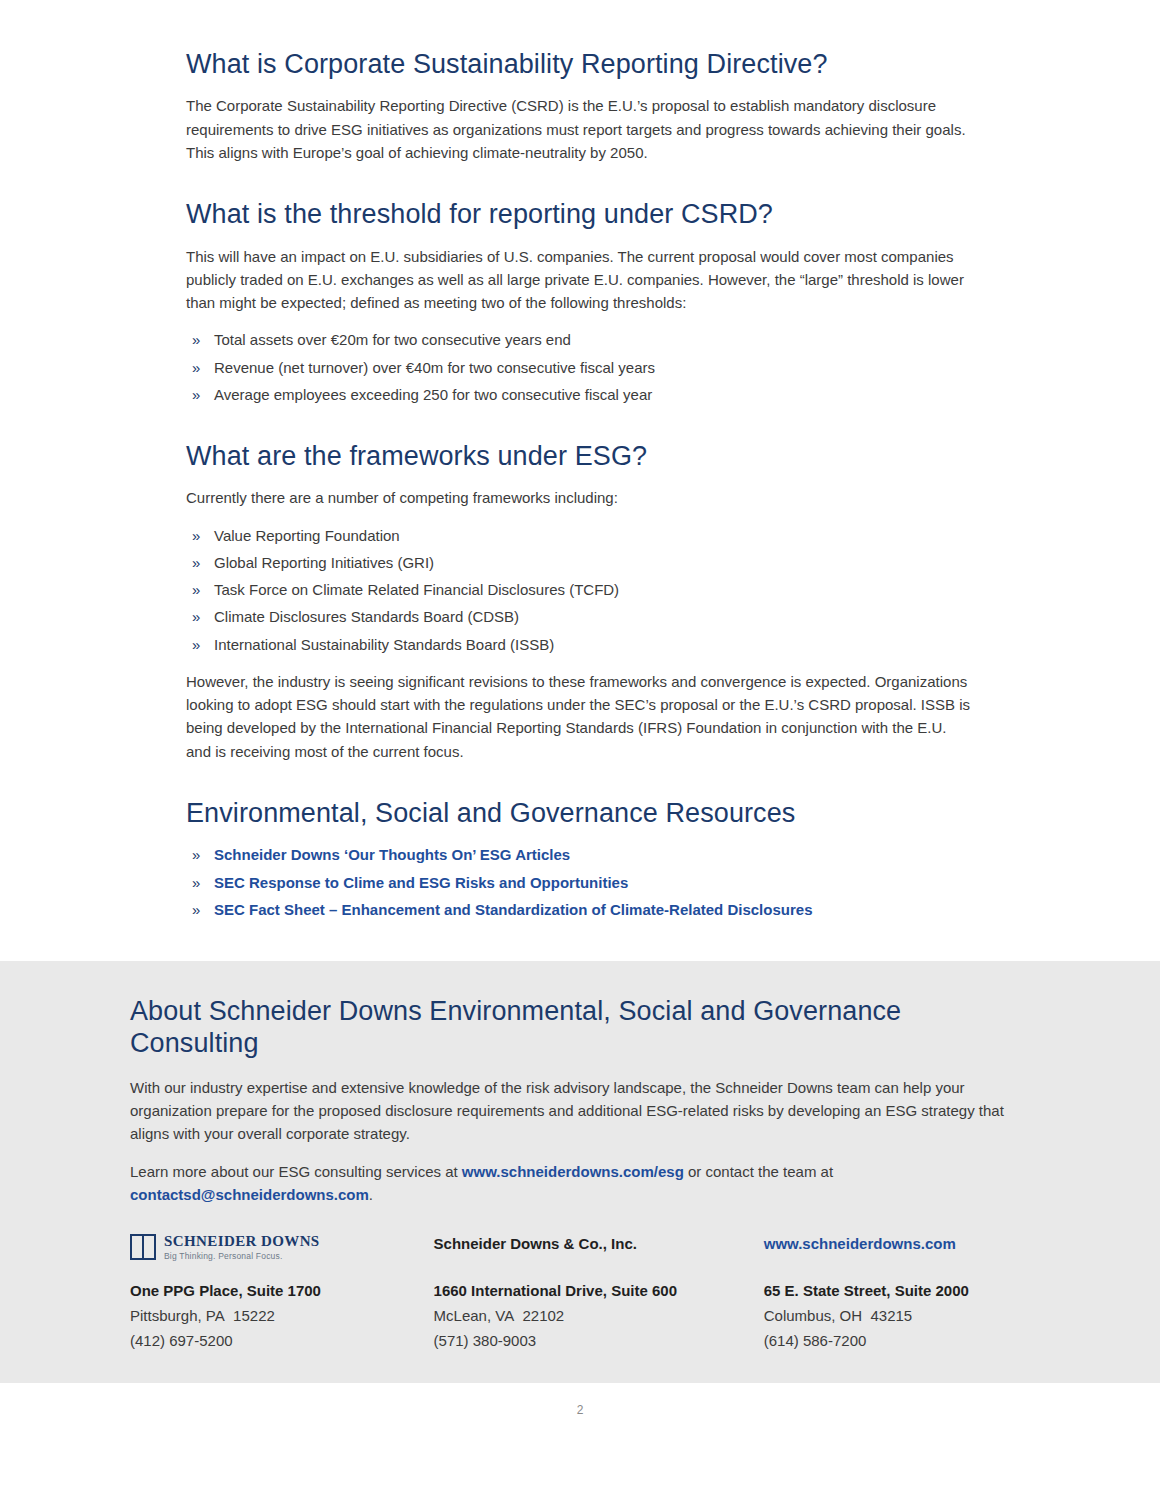What is Corporate Sustainability Reporting Directive?
The Corporate Sustainability Reporting Directive (CSRD) is the E.U.’s proposal to establish mandatory disclosure requirements to drive ESG initiatives as organizations must report targets and progress towards achieving their goals. This aligns with Europe’s goal of achieving climate-neutrality by 2050.
What is the threshold for reporting under CSRD?
This will have an impact on E.U. subsidiaries of U.S. companies. The current proposal would cover most companies publicly traded on E.U. exchanges as well as all large private E.U. companies. However, the “large” threshold is lower than might be expected; defined as meeting two of the following thresholds:
Total assets over €20m for two consecutive years end
Revenue (net turnover) over €40m for two consecutive fiscal years
Average employees exceeding 250 for two consecutive fiscal year
What are the frameworks under ESG?
Currently there are a number of competing frameworks including:
Value Reporting Foundation
Global Reporting Initiatives (GRI)
Task Force on Climate Related Financial Disclosures (TCFD)
Climate Disclosures Standards Board (CDSB)
International Sustainability Standards Board (ISSB)
However, the industry is seeing significant revisions to these frameworks and convergence is expected. Organizations looking to adopt ESG should start with the regulations under the SEC’s proposal or the E.U.’s CSRD proposal. ISSB is being developed by the International Financial Reporting Standards (IFRS) Foundation in conjunction with the E.U. and is receiving most of the current focus.
Environmental, Social and Governance Resources
Schneider Downs ‘Our Thoughts On’ ESG Articles
SEC Response to Clime and ESG Risks and Opportunities
SEC Fact Sheet – Enhancement and Standardization of Climate-Related Disclosures
About Schneider Downs Environmental, Social and Governance Consulting
With our industry expertise and extensive knowledge of the risk advisory landscape, the Schneider Downs team can help your organization prepare for the proposed disclosure requirements and additional ESG-related risks by developing an ESG strategy that aligns with your overall corporate strategy.
Learn more about our ESG consulting services at www.schneiderdowns.com/esg or contact the team at contactsd@schneiderdowns.com.
SCHNEIDER DOWNS
Big Thinking. Personal Focus.
Schneider Downs & Co., Inc.
www.schneiderdowns.com
One PPG Place, Suite 1700
Pittsburgh, PA 15222
(412) 697-5200
1660 International Drive, Suite 600
McLean, VA 22102
(571) 380-9003
65 E. State Street, Suite 2000
Columbus, OH 43215
(614) 586-7200
2